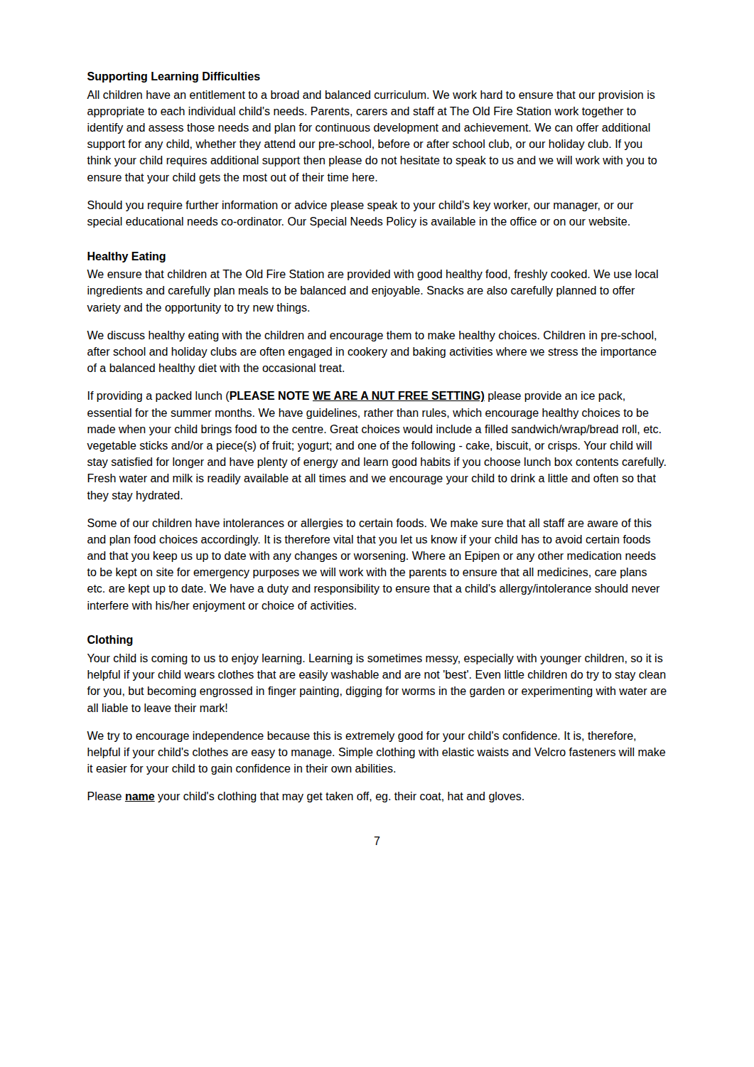Supporting Learning Difficulties
All children have an entitlement to a broad and balanced curriculum. We work hard to ensure that our provision is appropriate to each individual child's needs. Parents, carers and staff at The Old Fire Station work together to identify and assess those needs and plan for continuous development and achievement. We can offer additional support for any child, whether they attend our pre-school, before or after school club, or our holiday club. If you think your child requires additional support then please do not hesitate to speak to us and we will work with you to ensure that your child gets the most out of their time here.
Should you require further information or advice please speak to your child's key worker, our manager, or our special educational needs co-ordinator. Our Special Needs Policy is available in the office or on our website.
Healthy Eating
We ensure that children at The Old Fire Station are provided with good healthy food, freshly cooked. We use local ingredients and carefully plan meals to be balanced and enjoyable. Snacks are also carefully planned to offer variety and the opportunity to try new things.
We discuss healthy eating with the children and encourage them to make healthy choices. Children in pre-school, after school and holiday clubs are often engaged in cookery and baking activities where we stress the importance of a balanced healthy diet with the occasional treat.
If providing a packed lunch (PLEASE NOTE WE ARE A NUT FREE SETTING) please provide an ice pack, essential for the summer months. We have guidelines, rather than rules, which encourage healthy choices to be made when your child brings food to the centre. Great choices would include a filled sandwich/wrap/bread roll, etc. vegetable sticks and/or a piece(s) of fruit; yogurt; and one of the following - cake, biscuit, or crisps. Your child will stay satisfied for longer and have plenty of energy and learn good habits if you choose lunch box contents carefully. Fresh water and milk is readily available at all times and we encourage your child to drink a little and often so that they stay hydrated.
Some of our children have intolerances or allergies to certain foods. We make sure that all staff are aware of this and plan food choices accordingly. It is therefore vital that you let us know if your child has to avoid certain foods and that you keep us up to date with any changes or worsening. Where an Epipen or any other medication needs to be kept on site for emergency purposes we will work with the parents to ensure that all medicines, care plans etc. are kept up to date. We have a duty and responsibility to ensure that a child's allergy/intolerance should never interfere with his/her enjoyment or choice of activities.
Clothing
Your child is coming to us to enjoy learning. Learning is sometimes messy, especially with younger children, so it is helpful if your child wears clothes that are easily washable and are not 'best'. Even little children do try to stay clean for you, but becoming engrossed in finger painting, digging for worms in the garden or experimenting with water are all liable to leave their mark!
We try to encourage independence because this is extremely good for your child's confidence. It is, therefore, helpful if your child's clothes are easy to manage. Simple clothing with elastic waists and Velcro fasteners will make it easier for your child to gain confidence in their own abilities.
Please name your child's clothing that may get taken off, eg. their coat, hat and gloves.
7